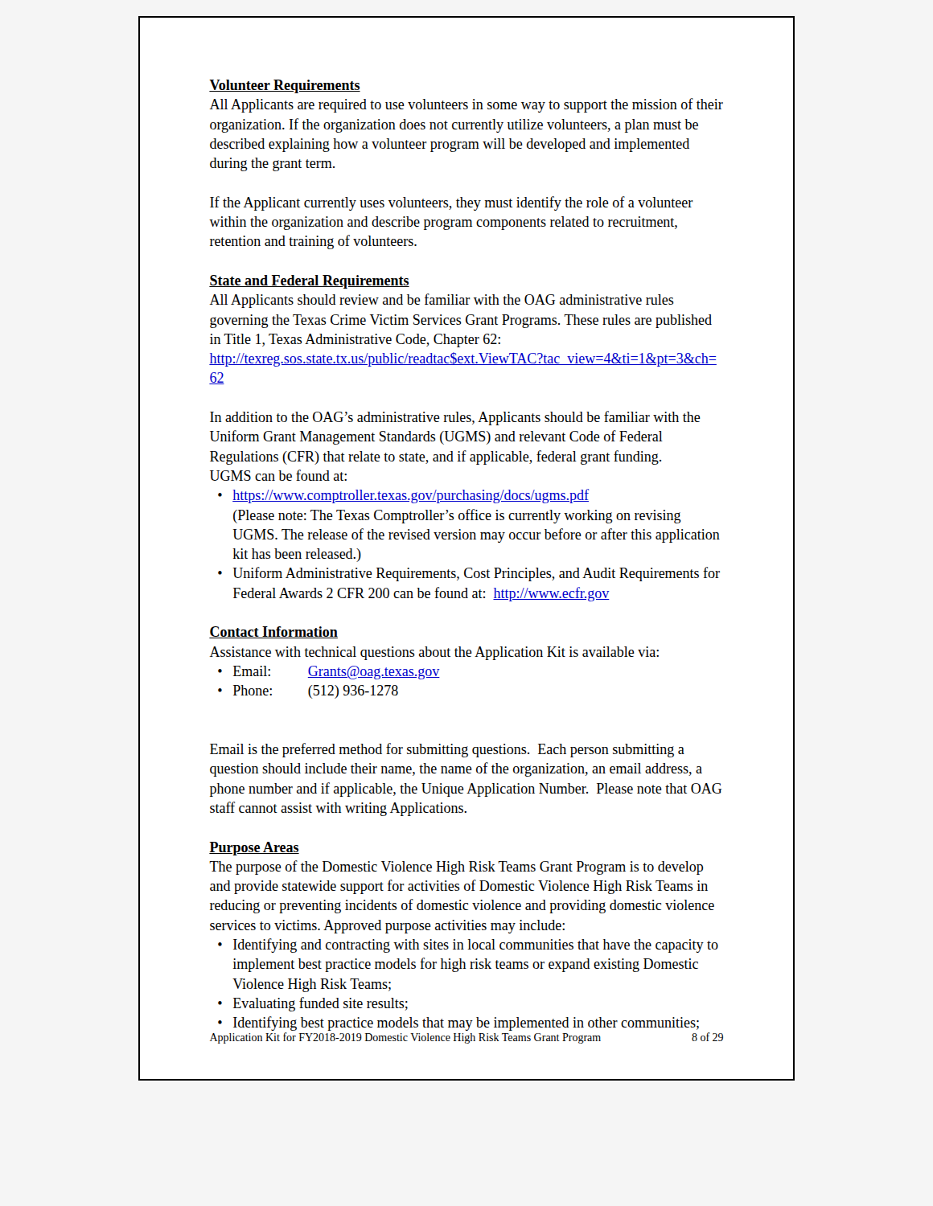Volunteer Requirements
All Applicants are required to use volunteers in some way to support the mission of their organization. If the organization does not currently utilize volunteers, a plan must be described explaining how a volunteer program will be developed and implemented during the grant term.
If the Applicant currently uses volunteers, they must identify the role of a volunteer within the organization and describe program components related to recruitment, retention and training of volunteers.
State and Federal Requirements
All Applicants should review and be familiar with the OAG administrative rules governing the Texas Crime Victim Services Grant Programs. These rules are published in Title 1, Texas Administrative Code, Chapter 62:
http://texreg.sos.state.tx.us/public/readtac$ext.ViewTAC?tac_view=4&ti=1&pt=3&ch=62
In addition to the OAG’s administrative rules, Applicants should be familiar with the Uniform Grant Management Standards (UGMS) and relevant Code of Federal Regulations (CFR) that relate to state, and if applicable, federal grant funding.
UGMS can be found at:
https://www.comptroller.texas.gov/purchasing/docs/ugms.pdf
(Please note: The Texas Comptroller’s office is currently working on revising UGMS. The release of the revised version may occur before or after this application kit has been released.)
Uniform Administrative Requirements, Cost Principles, and Audit Requirements for Federal Awards 2 CFR 200 can be found at: http://www.ecfr.gov
Contact Information
Assistance with technical questions about the Application Kit is available via:
Email: Grants@oag.texas.gov
Phone:(512) 936-1278
Email is the preferred method for submitting questions. Each person submitting a question should include their name, the name of the organization, an email address, a phone number and if applicable, the Unique Application Number. Please note that OAG staff cannot assist with writing Applications.
Purpose Areas
The purpose of the Domestic Violence High Risk Teams Grant Program is to develop and provide statewide support for activities of Domestic Violence High Risk Teams in reducing or preventing incidents of domestic violence and providing domestic violence services to victims. Approved purpose activities may include:
Identifying and contracting with sites in local communities that have the capacity to implement best practice models for high risk teams or expand existing Domestic Violence High Risk Teams;
Evaluating funded site results;
Identifying best practice models that may be implemented in other communities;
Application Kit for FY2018-2019 Domestic Violence High Risk Teams Grant Program 8 of 29